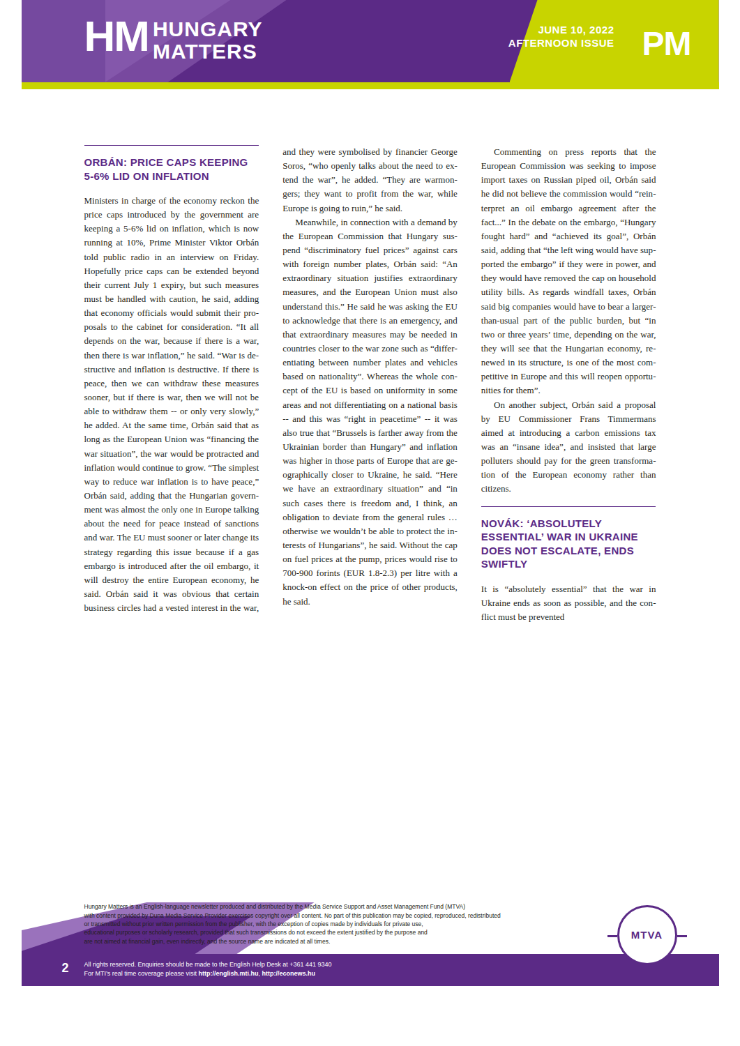HM HUNGARY MATTERS
JUNE 10, 2022
AFTERNOON ISSUE
PM
Orbán: Price caps keeping 5-6% lid on inflation
Ministers in charge of the economy reckon the price caps introduced by the government are keeping a 5-6% lid on inflation, which is now running at 10%, Prime Minister Viktor Orbán told public radio in an interview on Friday. Hopefully price caps can be extended beyond their current July 1 expiry, but such measures must be handled with caution, he said, adding that economy officials would submit their proposals to the cabinet for consideration. “It all depends on the war, because if there is a war, then there is war inflation,” he said. “War is destructive and inflation is destructive. If there is peace, then we can withdraw these measures sooner, but if there is war, then we will not be able to withdraw them -- or only very slowly,” he added. At the same time, Orbán said that as long as the European Union was “financing the war situation”, the war would be protracted and inflation would continue to grow. “The simplest way to reduce war inflation is to have peace,” Orbán said, adding that the Hungarian government was almost the only one in Europe talking about the need for peace instead of sanctions and war. The EU must sooner or later change its strategy regarding this issue because if a gas embargo is introduced after the oil embargo, it will destroy the entire European economy, he said. Orbán said it was obvious that certain business circles had a vested interest in the war, and they were symbolised by financier George Soros, “who openly talks about the need to extend the war”, he added. “They are warmongers; they want to profit from the war, while Europe is going to ruin,” he said.
Meanwhile, in connection with a demand by the European Commission that Hungary suspend “discriminatory fuel prices” against cars with foreign number plates, Orbán said: “An extraordinary situation justifies extraordinary measures, and the European Union must also understand this.” He said he was asking the EU to acknowledge that there is an emergency, and that extraordinary measures may be needed in countries closer to the war zone such as “differentiating between number plates and vehicles based on nationality”. Whereas the whole concept of the EU is based on uniformity in some areas and not differentiating on a national basis -- and this was “right in peacetime” -- it was also true that “Brussels is farther away from the Ukrainian border than Hungary” and inflation was higher in those parts of Europe that are geographically closer to Ukraine, he said. “Here we have an extraordinary situation” and “in such cases there is freedom and, I think, an obligation to deviate from the general rules … otherwise we wouldn’t be able to protect the interests of Hungarians”, he said. Without the cap on fuel prices at the pump, prices would rise to 700-900 forints (EUR 1.8-2.3) per litre with a knock-on effect on the price of other products, he said.
Commenting on press reports that the European Commission was seeking to impose import taxes on Russian piped oil, Orbán said he did not believe the commission would “reinterpret an oil embargo agreement after the fact...” In the debate on the embargo, “Hungary fought hard” and “achieved its goal”, Orbán said, adding that “the left wing would have supported the embargo” if they were in power, and they would have removed the cap on household utility bills. As regards windfall taxes, Orbán said big companies would have to bear a larger-than-usual part of the public burden, but “in two or three years’ time, depending on the war, they will see that the Hungarian economy, renewed in its structure, is one of the most competitive in Europe and this will reopen opportunities for them”.
On another subject, Orbán said a proposal by EU Commissioner Frans Timmermans aimed at introducing a carbon emissions tax was an “insane idea”, and insisted that large polluters should pay for the green transformation of the European economy rather than citizens.
Novák: ‘Absolutely essential’ war in Ukraine does not escalate, ends swiftly
It is “absolutely essential” that the war in Ukraine ends as soon as possible, and the conflict must be prevented
Hungary Matters is an English-language newsletter produced and distributed by the Media Service Support and Asset Management Fund (MTVA)
with content provided by Duna Media Service Provider exercises copyright over all content. No part of this publication may be copied, reproduced, redistributed
or transmitted without prior written permission from the publisher, with the exception of copies made by individuals for private use,
educational purposes or scholarly research, provided that such transmissions do not exceed the extent justified by the purpose and
are not aimed at financial gain, even indirectly, and the source name are indicated at all times.
2
All rights reserved. Enquiries should be made to the English Help Desk at +361 441 9340
For MTI’s real time coverage please visit http://english.mti.hu, http://econews.hu
MTVA